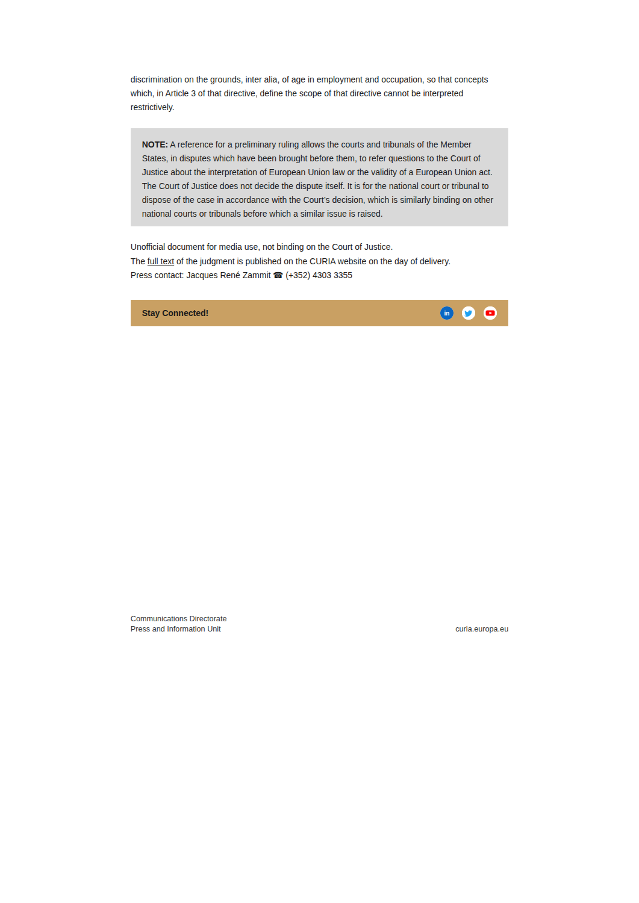discrimination on the grounds, inter alia, of age in employment and occupation, so that concepts which, in Article 3 of that directive, define the scope of that directive cannot be interpreted restrictively.
NOTE: A reference for a preliminary ruling allows the courts and tribunals of the Member States, in disputes which have been brought before them, to refer questions to the Court of Justice about the interpretation of European Union law or the validity of a European Union act. The Court of Justice does not decide the dispute itself. It is for the national court or tribunal to dispose of the case in accordance with the Court’s decision, which is similarly binding on other national courts or tribunals before which a similar issue is raised.
Unofficial document for media use, not binding on the Court of Justice.
The full text of the judgment is published on the CURIA website on the day of delivery.
Press contact: Jacques René Zammit ☎ (+352) 4303 3355
Stay Connected!
in
Communications Directorate
Press and Information Unit
curia.europa.eu